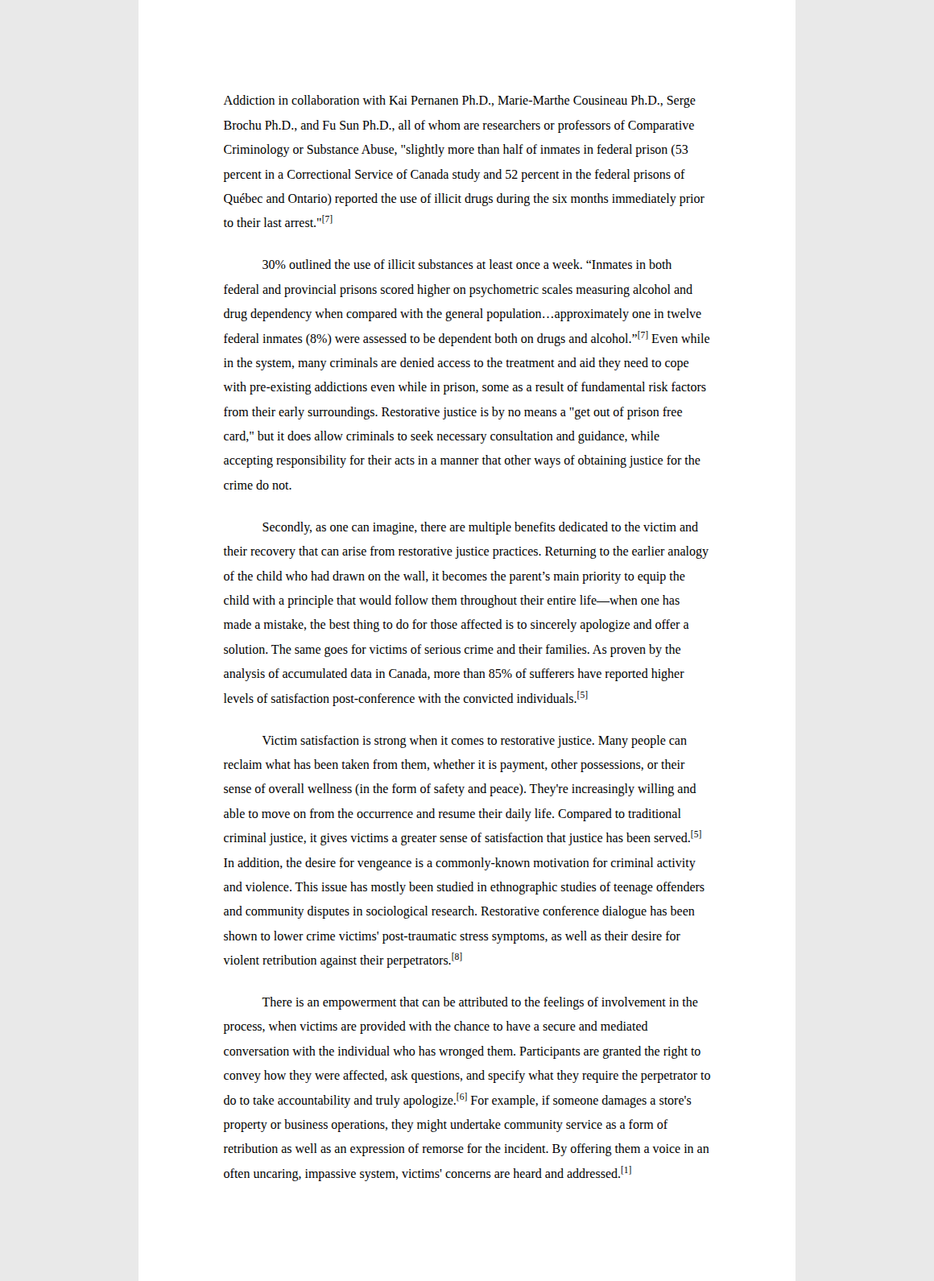Addiction in collaboration with Kai Pernanen Ph.D., Marie-Marthe Cousineau Ph.D., Serge Brochu Ph.D., and Fu Sun Ph.D., all of whom are researchers or professors of Comparative Criminology or Substance Abuse, "slightly more than half of inmates in federal prison (53 percent in a Correctional Service of Canada study and 52 percent in the federal prisons of Québec and Ontario) reported the use of illicit drugs during the six months immediately prior to their last arrest."[7]
30% outlined the use of illicit substances at least once a week. “Inmates in both federal and provincial prisons scored higher on psychometric scales measuring alcohol and drug dependency when compared with the general population…approximately one in twelve federal inmates (8%) were assessed to be dependent both on drugs and alcohol.”[7] Even while in the system, many criminals are denied access to the treatment and aid they need to cope with pre-existing addictions even while in prison, some as a result of fundamental risk factors from their early surroundings. Restorative justice is by no means a "get out of prison free card," but it does allow criminals to seek necessary consultation and guidance, while accepting responsibility for their acts in a manner that other ways of obtaining justice for the crime do not.
Secondly, as one can imagine, there are multiple benefits dedicated to the victim and their recovery that can arise from restorative justice practices. Returning to the earlier analogy of the child who had drawn on the wall, it becomes the parent’s main priority to equip the child with a principle that would follow them throughout their entire life—when one has made a mistake, the best thing to do for those affected is to sincerely apologize and offer a solution. The same goes for victims of serious crime and their families. As proven by the analysis of accumulated data in Canada, more than 85% of sufferers have reported higher levels of satisfaction post-conference with the convicted individuals.[5]
Victim satisfaction is strong when it comes to restorative justice. Many people can reclaim what has been taken from them, whether it is payment, other possessions, or their sense of overall wellness (in the form of safety and peace). They're increasingly willing and able to move on from the occurrence and resume their daily life. Compared to traditional criminal justice, it gives victims a greater sense of satisfaction that justice has been served.[5] In addition, the desire for vengeance is a commonly-known motivation for criminal activity and violence. This issue has mostly been studied in ethnographic studies of teenage offenders and community disputes in sociological research. Restorative conference dialogue has been shown to lower crime victims' post-traumatic stress symptoms, as well as their desire for violent retribution against their perpetrators.[8]
There is an empowerment that can be attributed to the feelings of involvement in the process, when victims are provided with the chance to have a secure and mediated conversation with the individual who has wronged them. Participants are granted the right to convey how they were affected, ask questions, and specify what they require the perpetrator to do to take accountability and truly apologize.[6] For example, if someone damages a store's property or business operations, they might undertake community service as a form of retribution as well as an expression of remorse for the incident. By offering them a voice in an often uncaring, impassive system, victims' concerns are heard and addressed.[1]